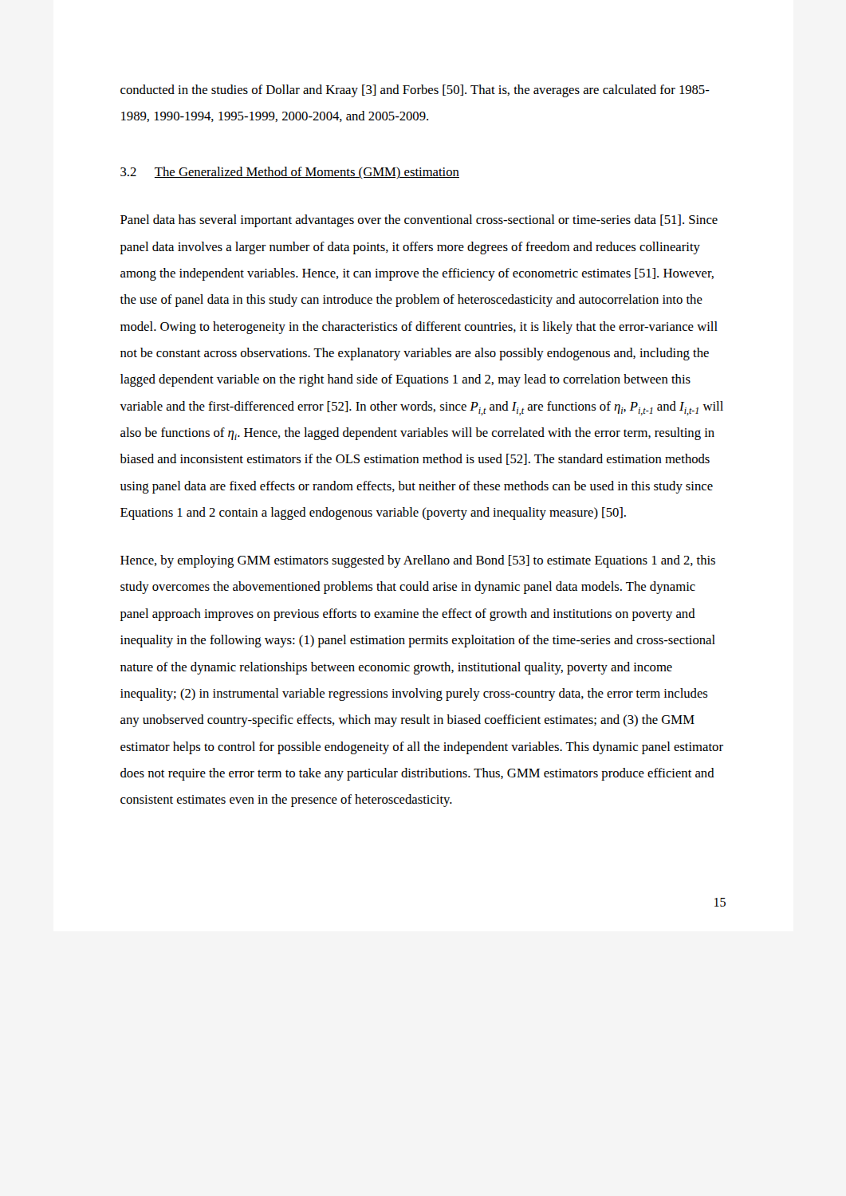conducted in the studies of Dollar and Kraay [3] and Forbes [50]. That is, the averages are calculated for 1985-1989, 1990-1994, 1995-1999, 2000-2004, and 2005-2009.
3.2 The Generalized Method of Moments (GMM) estimation
Panel data has several important advantages over the conventional cross-sectional or time-series data [51]. Since panel data involves a larger number of data points, it offers more degrees of freedom and reduces collinearity among the independent variables. Hence, it can improve the efficiency of econometric estimates [51]. However, the use of panel data in this study can introduce the problem of heteroscedasticity and autocorrelation into the model. Owing to heterogeneity in the characteristics of different countries, it is likely that the error-variance will not be constant across observations. The explanatory variables are also possibly endogenous and, including the lagged dependent variable on the right hand side of Equations 1 and 2, may lead to correlation between this variable and the first-differenced error [52]. In other words, since Pi,t and Ii,t are functions of ηi, Pi,t-1 and Ii,t-1 will also be functions of ηi. Hence, the lagged dependent variables will be correlated with the error term, resulting in biased and inconsistent estimators if the OLS estimation method is used [52]. The standard estimation methods using panel data are fixed effects or random effects, but neither of these methods can be used in this study since Equations 1 and 2 contain a lagged endogenous variable (poverty and inequality measure) [50].
Hence, by employing GMM estimators suggested by Arellano and Bond [53] to estimate Equations 1 and 2, this study overcomes the abovementioned problems that could arise in dynamic panel data models. The dynamic panel approach improves on previous efforts to examine the effect of growth and institutions on poverty and inequality in the following ways: (1) panel estimation permits exploitation of the time-series and cross-sectional nature of the dynamic relationships between economic growth, institutional quality, poverty and income inequality; (2) in instrumental variable regressions involving purely cross-country data, the error term includes any unobserved country-specific effects, which may result in biased coefficient estimates; and (3) the GMM estimator helps to control for possible endogeneity of all the independent variables. This dynamic panel estimator does not require the error term to take any particular distributions. Thus, GMM estimators produce efficient and consistent estimates even in the presence of heteroscedasticity.
15